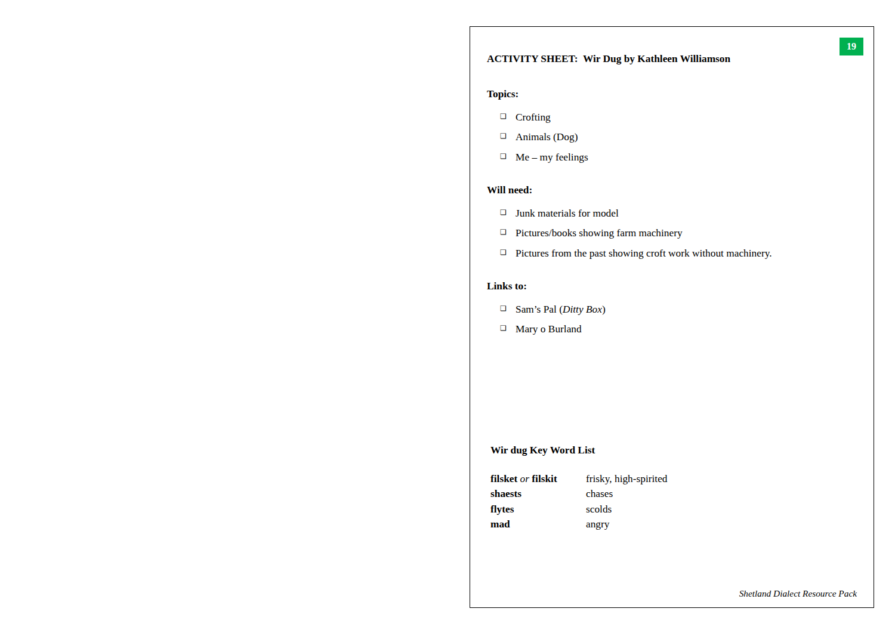ACTIVITY SHEET: Wir Dug by Kathleen Williamson
Topics:
Crofting
Animals (Dog)
Me – my feelings
Will need:
Junk materials for model
Pictures/books showing farm machinery
Pictures from the past showing croft work without machinery.
Links to:
Sam’s Pal (Ditty Box)
Mary o Burland
Wir dug Key Word List
| filsket or filskit | frisky, high-spirited |
| shaests | chases |
| flytes | scolds |
| mad | angry |
Shetland Dialect Resource Pack
19